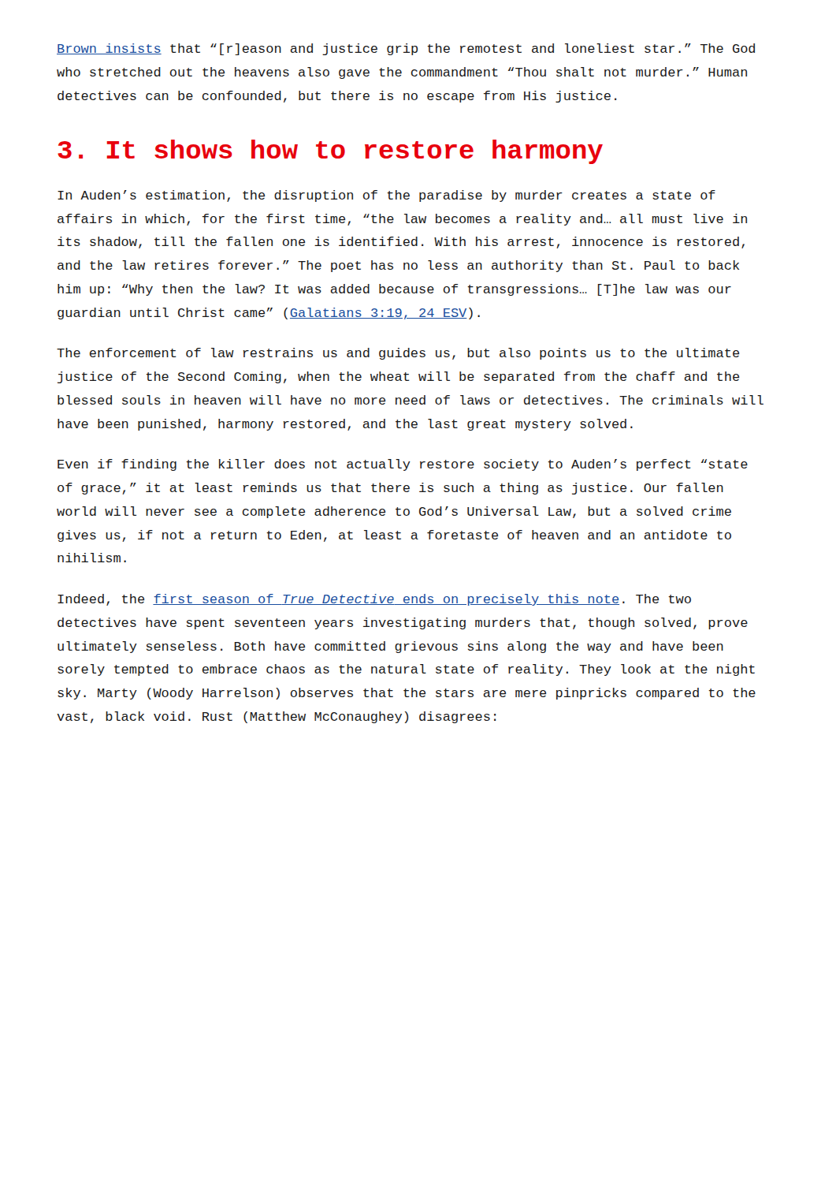Brown insists that “[r]eason and justice grip the remotest and loneliest star.” The God who stretched out the heavens also gave the commandment “Thou shalt not murder.” Human detectives can be confounded, but there is no escape from His justice.
3. It shows how to restore harmony
In Auden’s estimation, the disruption of the paradise by murder creates a state of affairs in which, for the first time, “the law becomes a reality and… all must live in its shadow, till the fallen one is identified. With his arrest, innocence is restored, and the law retires forever.” The poet has no less an authority than St. Paul to back him up: “Why then the law? It was added because of transgressions… [T]he law was our guardian until Christ came” (Galatians 3:19, 24 ESV).
The enforcement of law restrains us and guides us, but also points us to the ultimate justice of the Second Coming, when the wheat will be separated from the chaff and the blessed souls in heaven will have no more need of laws or detectives. The criminals will have been punished, harmony restored, and the last great mystery solved.
Even if finding the killer does not actually restore society to Auden’s perfect “state of grace,” it at least reminds us that there is such a thing as justice. Our fallen world will never see a complete adherence to God’s Universal Law, but a solved crime gives us, if not a return to Eden, at least a foretaste of heaven and an antidote to nihilism.
Indeed, the first season of True Detective ends on precisely this note. The two detectives have spent seventeen years investigating murders that, though solved, prove ultimately senseless. Both have committed grievous sins along the way and have been sorely tempted to embrace chaos as the natural state of reality. They look at the night sky. Marty (Woody Harrelson) observes that the stars are mere pinpricks compared to the vast, black void. Rust (Matthew McConaughey) disagrees: